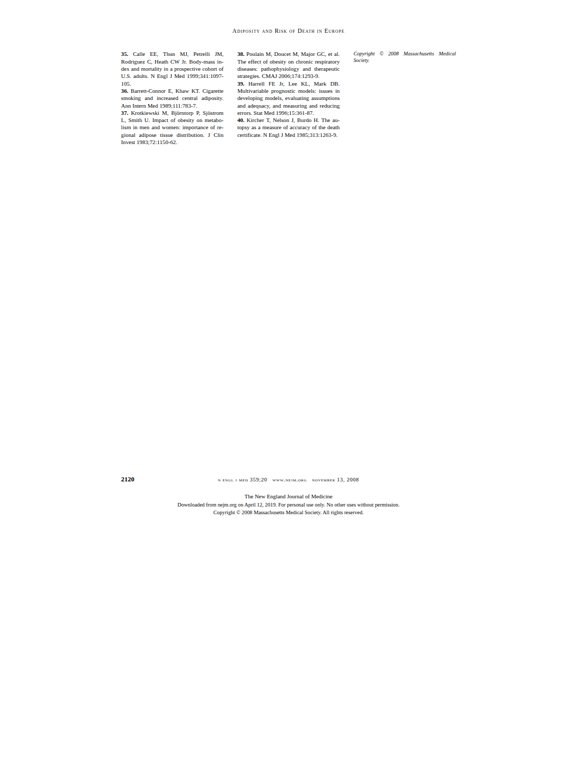Adiposity and Risk of Death in Europe
35. Calle EE, Thun MJ, Petrelli JM, Rodriguez C, Heath CW Jr. Body-mass index and mortality in a prospective cohort of U.S. adults. N Engl J Med 1999;341:1097-105.
36. Barrett-Connor E, Khaw KT. Cigarette smoking and increased central adiposity. Ann Intern Med 1989;111:783-7.
37. Krotkiewski M, Björntorp P, Sjöstrom L, Smith U. Impact of obesity on metabolism in men and women: importance of regional adipose tissue distribution. J Clin Invest 1983;72:1150-62.
38. Poulain M, Doucet M, Major GC, et al. The effect of obesity on chronic respiratory diseases: pathophysiology and therapeutic strategies. CMAJ 2006;174:1293-9.
39. Harrell FE Jr, Lee KL, Mark DB. Multivariable prognostic models: issues in developing models, evaluating assumptions and adequacy, and measuring and reducing errors. Stat Med 1996;15:361-87.
40. Kircher T, Nelson J, Burdo H. The autopsy as a measure of accuracy of the death certificate. N Engl J Med 1985;313:1263-9.
Copyright © 2008 Massachusetts Medical Society.
2120
n engl j med 359;20 www.nejm.org november 13, 2008
The New England Journal of Medicine
Downloaded from nejm.org on April 12, 2019. For personal use only. No other uses without permission.
Copyright © 2008 Massachusetts Medical Society. All rights reserved.